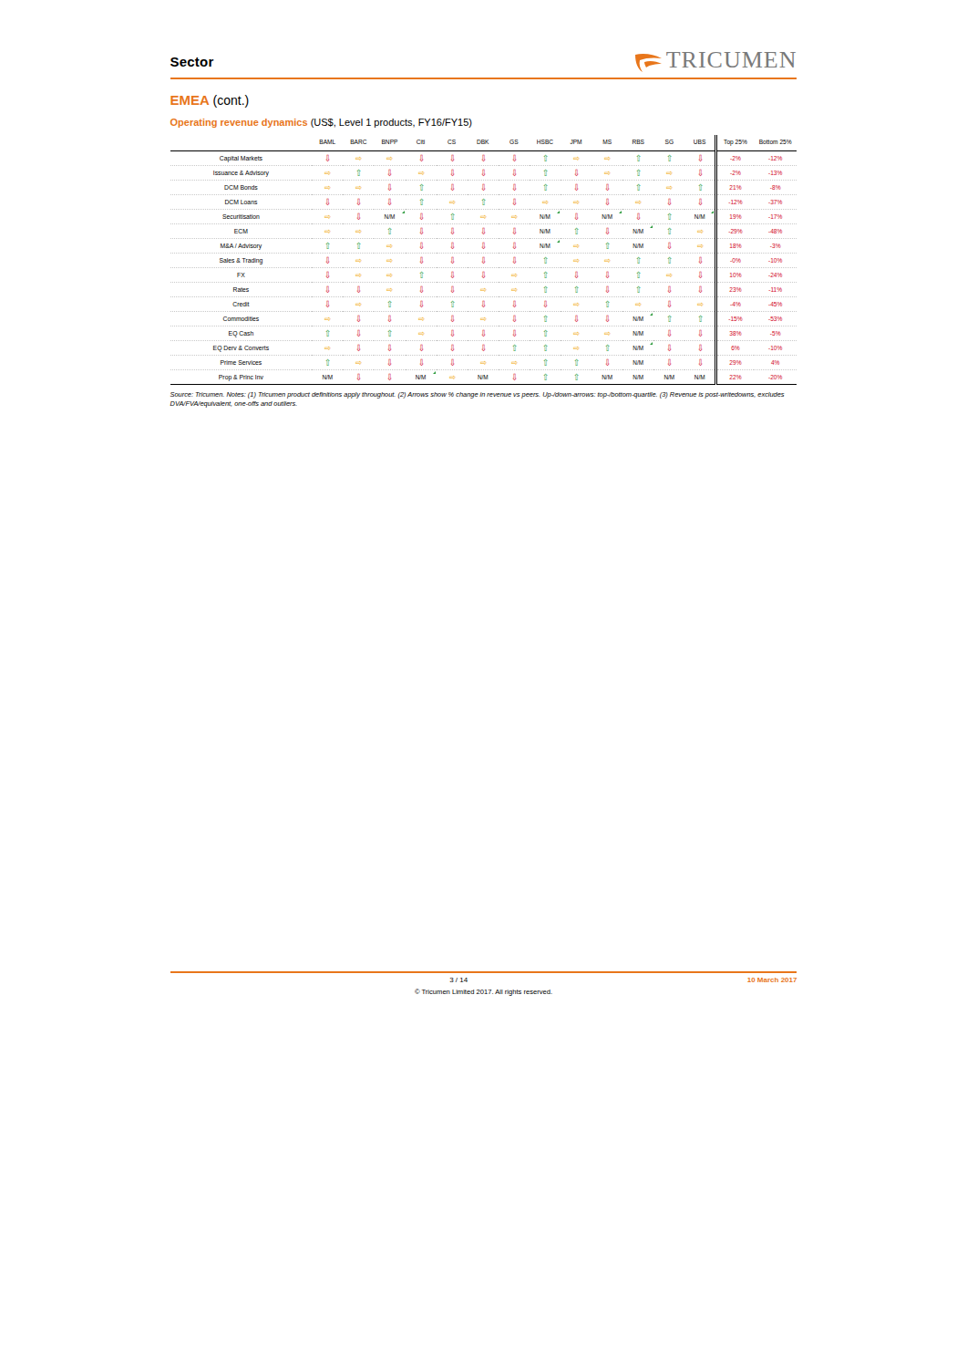Sector
TRICUMEN
EMEA (cont.)
Operating revenue dynamics (US$, Level 1 products, FY16/FY15)
| | BAML | BARC | BNPP | Citi | CS | DBK | GS | HSBC | JPM | MS | RBS | SG | UBS | Top 25% | Bottom 25% |
| --- | --- | --- | --- | --- | --- | --- | --- | --- | --- | --- | --- | --- | --- | --- | --- |
| Capital Markets | ⇩ | ⇨ | ⇨ | ⇩ | ⇩ | ⇩ | ⇩ | ⇧ | ⇨ | ⇨ | ⇧ | ⇧ | ⇩ | -2% | -12% |
| Issuance & Advisory | ⇨ | ⇧ | ⇩ | ⇨ | ⇩ | ⇩ | ⇩ | ⇧ | ⇩ | ⇨ | ⇧ | ⇨ | ⇩ | -2% | -13% |
| DCM Bonds | ⇨ | ⇨ | ⇩ | ⇧ | ⇩ | ⇩ | ⇩ | ⇧ | ⇩ | ⇩ | ⇧ | ⇨ | ⇧ | 21% | -8% |
| DCM Loans | ⇩ | ⇩ | ⇩ | ⇧ | ⇨ | ⇧ | ⇩ | ⇨ | ⇨ | ⇩ | ⇨ | ⇩ | ⇩ | -12% | -37% |
| Securitisation | ⇨ | ⇩ | N/M | ⇩ | ⇧ | ⇨ | ⇨ | N/M | ⇩ | N/M | ⇩ | ⇧ | N/M | 19% | -17% |
| ECM | ⇨ | ⇨ | ⇧ | ⇩ | ⇩ | ⇩ | ⇩ | N/M | ⇧ | ⇩ | N/M | ⇧ | ⇨ | -29% | -48% |
| M&A / Advisory | ⇧ | ⇧ | ⇨ | ⇩ | ⇩ | ⇩ | ⇩ | N/M | ⇨ | ⇧ | N/M | ⇩ | ⇨ | 18% | -3% |
| Sales & Trading | ⇩ | ⇨ | ⇨ | ⇩ | ⇩ | ⇩ | ⇩ | ⇧ | ⇨ | ⇨ | ⇧ | ⇧ | ⇩ | -0% | -10% |
| FX | ⇩ | ⇨ | ⇨ | ⇧ | ⇩ | ⇩ | ⇨ | ⇧ | ⇩ | ⇩ | ⇧ | ⇨ | ⇩ | 10% | -24% |
| Rates | ⇩ | ⇩ | ⇨ | ⇩ | ⇩ | ⇨ | ⇨ | ⇧ | ⇧ | ⇩ | ⇧ | ⇩ | ⇩ | 23% | -11% |
| Credit | ⇩ | ⇨ | ⇧ | ⇩ | ⇧ | ⇩ | ⇩ | ⇩ | ⇨ | ⇧ | ⇨ | ⇩ | ⇨ | -4% | -45% |
| Commodities | ⇨ | ⇩ | ⇩ | ⇨ | ⇩ | ⇨ | ⇩ | ⇧ | ⇩ | ⇩ | N/M | ⇧ | ⇧ | -15% | -53% |
| EQ Cash | ⇧ | ⇩ | ⇧ | ⇨ | ⇩ | ⇩ | ⇩ | ⇧ | ⇨ | ⇨ | N/M | ⇩ | ⇩ | 38% | -5% |
| EQ Derv & Converts | ⇨ | ⇩ | ⇩ | ⇩ | ⇩ | ⇩ | ⇧ | ⇧ | ⇨ | ⇧ | N/M | ⇩ | ⇩ | 6% | -10% |
| Prime Services | ⇧ | ⇨ | ⇩ | ⇩ | ⇩ | ⇨ | ⇨ | ⇧ | ⇧ | ⇩ | N/M | ⇩ | ⇩ | 29% | 4% |
| Prop & Princ Inv | N/M | ⇩ | ⇩ | N/M | ⇨ | N/M | ⇩ | ⇧ | ⇧ | N/M | N/M | N/M | N/M | 22% | -20% |
Source: Tricumen. Notes: (1) Tricumen product definitions apply throughout. (2) Arrows show % change in revenue vs peers. Up-/down-arrows: top-/bottom-quartile. (3) Revenue is post-writedowns, excludes DVA/FVA/equivalent, one-offs and outliers.
3 / 14 10 March 2017
© Tricumen Limited 2017. All rights reserved.